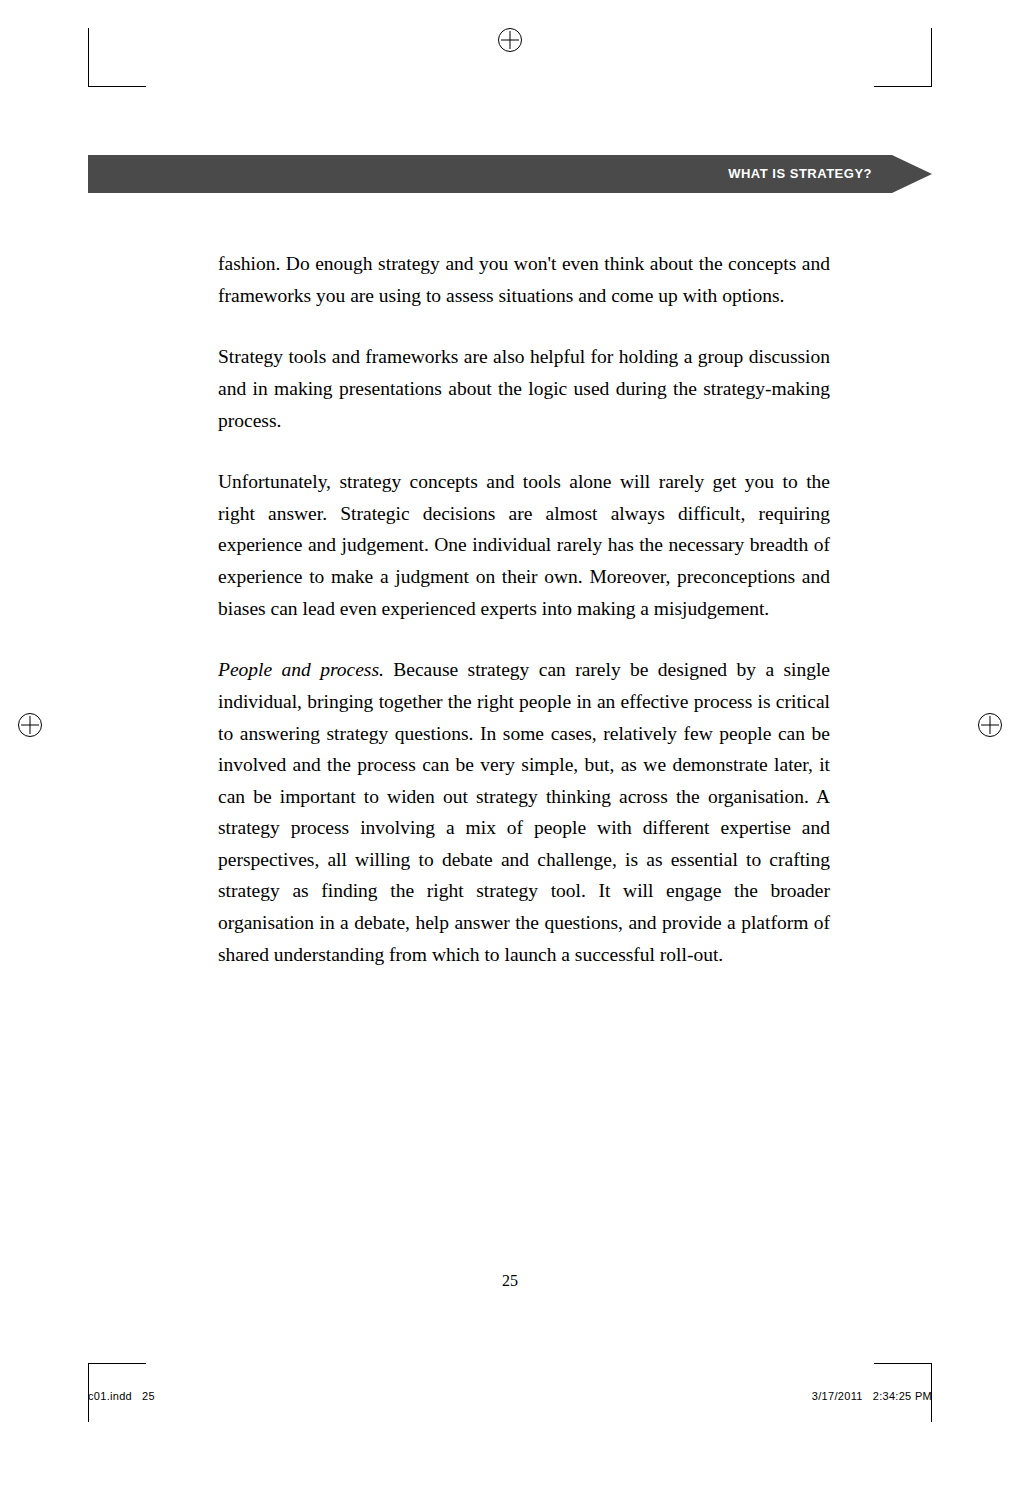WHAT IS STRATEGY?
fashion. Do enough strategy and you won't even think about the concepts and frameworks you are using to assess situations and come up with options.
Strategy tools and frameworks are also helpful for holding a group discussion and in making presentations about the logic used during the strategy-making process.
Unfortunately, strategy concepts and tools alone will rarely get you to the right answer. Strategic decisions are almost always difficult, requiring experience and judgement. One individual rarely has the necessary breadth of experience to make a judgment on their own. Moreover, preconceptions and biases can lead even experienced experts into making a misjudgement.
People and process. Because strategy can rarely be designed by a single individual, bringing together the right people in an effective process is critical to answering strategy questions. In some cases, relatively few people can be involved and the process can be very simple, but, as we demonstrate later, it can be important to widen out strategy thinking across the organisation. A strategy process involving a mix of people with different expertise and perspectives, all willing to debate and challenge, is as essential to crafting strategy as finding the right strategy tool. It will engage the broader organisation in a debate, help answer the questions, and provide a platform of shared understanding from which to launch a successful roll-out.
25
c01.indd 25
3/17/2011 2:34:25 PM